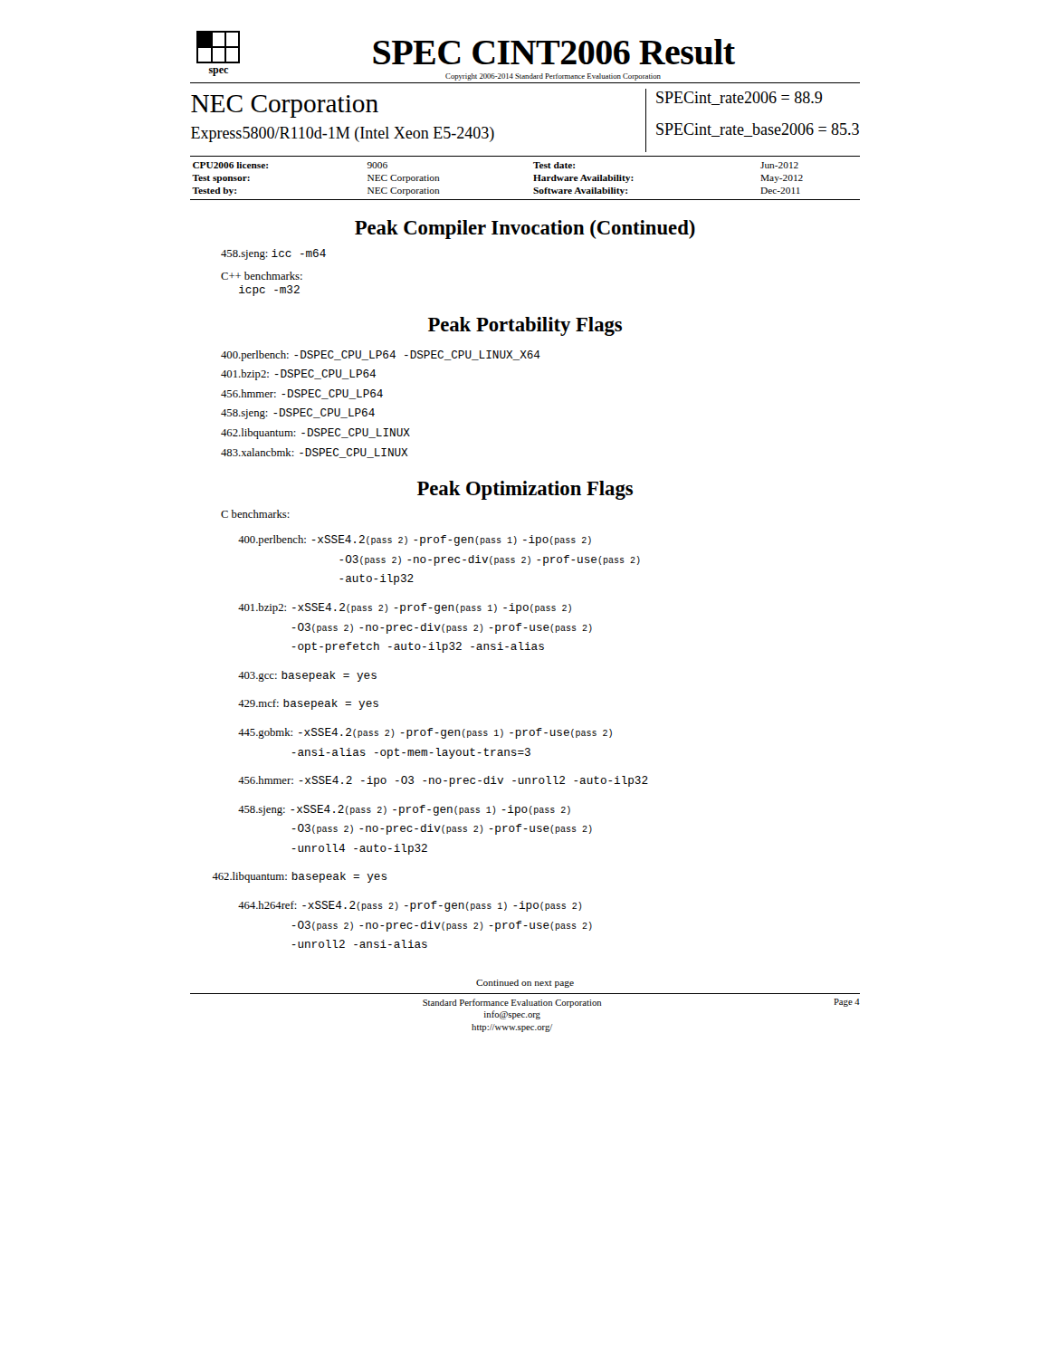spec
SPEC CINT2006 Result
Copyright 2006-2014 Standard Performance Evaluation Corporation
NEC Corporation
Express5800/R110d-1M (Intel Xeon E5-2403)
SPECint_rate2006 = 88.9
SPECint_rate_base2006 = 85.3
| CPU2006 license: | 9006 | Test date: | Jun-2012 |
| Test sponsor: | NEC Corporation | Hardware Availability: | May-2012 |
| Tested by: | NEC Corporation | Software Availability: | Dec-2011 |
Peak Compiler Invocation (Continued)
458.sjeng: icc -m64
C++ benchmarks:
icpc -m32
Peak Portability Flags
400.perlbench: -DSPEC_CPU_LP64 -DSPEC_CPU_LINUX_X64
401.bzip2: -DSPEC_CPU_LP64
456.hmmer: -DSPEC_CPU_LP64
458.sjeng: -DSPEC_CPU_LP64
462.libquantum: -DSPEC_CPU_LINUX
483.xalancbmk: -DSPEC_CPU_LINUX
Peak Optimization Flags
C benchmarks:
400.perlbench: -xSSE4.2(pass 2) -prof-gen(pass 1) -ipo(pass 2)
-O3(pass 2) -no-prec-div(pass 2) -prof-use(pass 2)
-auto-ilp32
401.bzip2: -xSSE4.2(pass 2) -prof-gen(pass 1) -ipo(pass 2)
-O3(pass 2) -no-prec-div(pass 2) -prof-use(pass 2)
-opt-prefetch -auto-ilp32 -ansi-alias
403.gcc: basepeak = yes
429.mcf: basepeak = yes
445.gobmk: -xSSE4.2(pass 2) -prof-gen(pass 1) -prof-use(pass 2)
-ansi-alias -opt-mem-layout-trans=3
456.hmmer: -xSSE4.2 -ipo -O3 -no-prec-div -unroll2 -auto-ilp32
458.sjeng: -xSSE4.2(pass 2) -prof-gen(pass 1) -ipo(pass 2)
-O3(pass 2) -no-prec-div(pass 2) -prof-use(pass 2)
-unroll4 -auto-ilp32
462.libquantum: basepeak = yes
464.h264ref: -xSSE4.2(pass 2) -prof-gen(pass 1) -ipo(pass 2)
-O3(pass 2) -no-prec-div(pass 2) -prof-use(pass 2)
-unroll2 -ansi-alias
Continued on next page
Standard Performance Evaluation Corporation
info@spec.org
http://www.spec.org/
Page 4